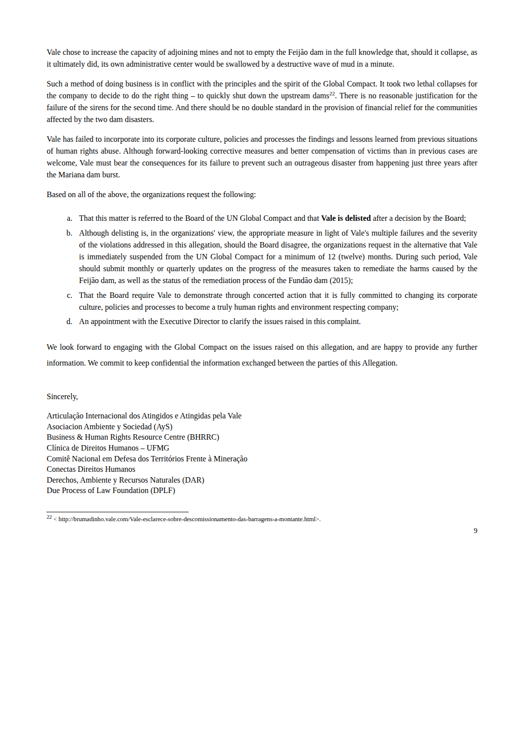Vale chose to increase the capacity of adjoining mines and not to empty the Feijão dam in the full knowledge that, should it collapse, as it ultimately did, its own administrative center would be swallowed by a destructive wave of mud in a minute.
Such a method of doing business is in conflict with the principles and the spirit of the Global Compact. It took two lethal collapses for the company to decide to do the right thing – to quickly shut down the upstream dams22. There is no reasonable justification for the failure of the sirens for the second time. And there should be no double standard in the provision of financial relief for the communities affected by the two dam disasters.
Vale has failed to incorporate into its corporate culture, policies and processes the findings and lessons learned from previous situations of human rights abuse. Although forward-looking corrective measures and better compensation of victims than in previous cases are welcome, Vale must bear the consequences for its failure to prevent such an outrageous disaster from happening just three years after the Mariana dam burst.
Based on all of the above, the organizations request the following:
That this matter is referred to the Board of the UN Global Compact and that Vale is delisted after a decision by the Board;
Although delisting is, in the organizations' view, the appropriate measure in light of Vale's multiple failures and the severity of the violations addressed in this allegation, should the Board disagree, the organizations request in the alternative that Vale is immediately suspended from the UN Global Compact for a minimum of 12 (twelve) months. During such period, Vale should submit monthly or quarterly updates on the progress of the measures taken to remediate the harms caused by the Feijão dam, as well as the status of the remediation process of the Fundão dam (2015);
That the Board require Vale to demonstrate through concerted action that it is fully committed to changing its corporate culture, policies and processes to become a truly human rights and environment respecting company;
An appointment with the Executive Director to clarify the issues raised in this complaint.
We look forward to engaging with the Global Compact on the issues raised on this allegation, and are happy to provide any further information. We commit to keep confidential the information exchanged between the parties of this Allegation.
Sincerely,
Articulação Internacional dos Atingidos e Atingidas pela Vale
Asociacion Ambiente y Sociedad (AyS)
Business & Human Rights Resource Centre (BHRRC)
Clínica de Direitos Humanos – UFMG
Comitê Nacional em Defesa dos Territórios Frente à Mineração
Conectas Direitos Humanos
Derechos, Ambiente y Recursos Naturales (DAR)
Due Process of Law Foundation (DPLF)
22 < http://brumadinho.vale.com/Vale-esclarece-sobre-descomissionamento-das-barragens-a-montante.html>.
9